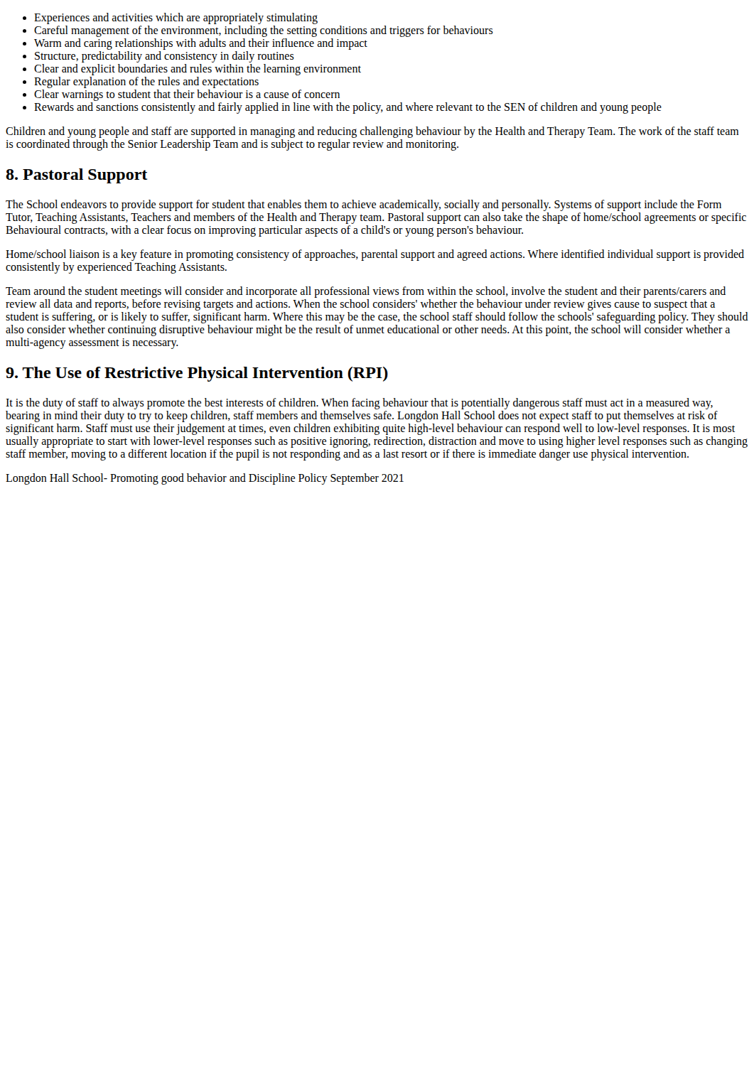Experiences and activities which are appropriately stimulating
Careful management of the environment, including the setting conditions and triggers for behaviours
Warm and caring relationships with adults and their influence and impact
Structure, predictability and consistency in daily routines
Clear and explicit boundaries and rules within the learning environment
Regular explanation of the rules and expectations
Clear warnings to student that their behaviour is a cause of concern
Rewards and sanctions consistently and fairly applied in line with the policy, and where relevant to the SEN of children and young people
Children and young people and staff are supported in managing and reducing challenging behaviour by the Health and Therapy Team. The work of the staff team is coordinated through the Senior Leadership Team and is subject to regular review and monitoring.
8. Pastoral Support
The School endeavors to provide support for student that enables them to achieve academically, socially and personally. Systems of support include the Form Tutor, Teaching Assistants, Teachers and members of the Health and Therapy team. Pastoral support can also take the shape of home/school agreements or specific Behavioural contracts, with a clear focus on improving particular aspects of a child's or young person's behaviour.
Home/school liaison is a key feature in promoting consistency of approaches, parental support and agreed actions. Where identified individual support is provided consistently by experienced Teaching Assistants.
Team around the student meetings will consider and incorporate all professional views from within the school, involve the student and their parents/carers and review all data and reports, before revising targets and actions. When the school considers' whether the behaviour under review gives cause to suspect that a student is suffering, or is likely to suffer, significant harm. Where this may be the case, the school staff should follow the schools' safeguarding policy. They should also consider whether continuing disruptive behaviour might be the result of unmet educational or other needs. At this point, the school will consider whether a multi-agency assessment is necessary.
9. The Use of Restrictive Physical Intervention (RPI)
It is the duty of staff to always promote the best interests of children. When facing behaviour that is potentially dangerous staff must act in a measured way, bearing in mind their duty to try to keep children, staff members and themselves safe. Longdon Hall School does not expect staff to put themselves at risk of significant harm. Staff must use their judgement at times, even children exhibiting quite high-level behaviour can respond well to low-level responses. It is most usually appropriate to start with lower-level responses such as positive ignoring, redirection, distraction and move to using higher level responses such as changing staff member, moving to a different location if the pupil is not responding and as a last resort or if there is immediate danger use physical intervention.
Longdon Hall School- Promoting good behavior and Discipline Policy September 2021